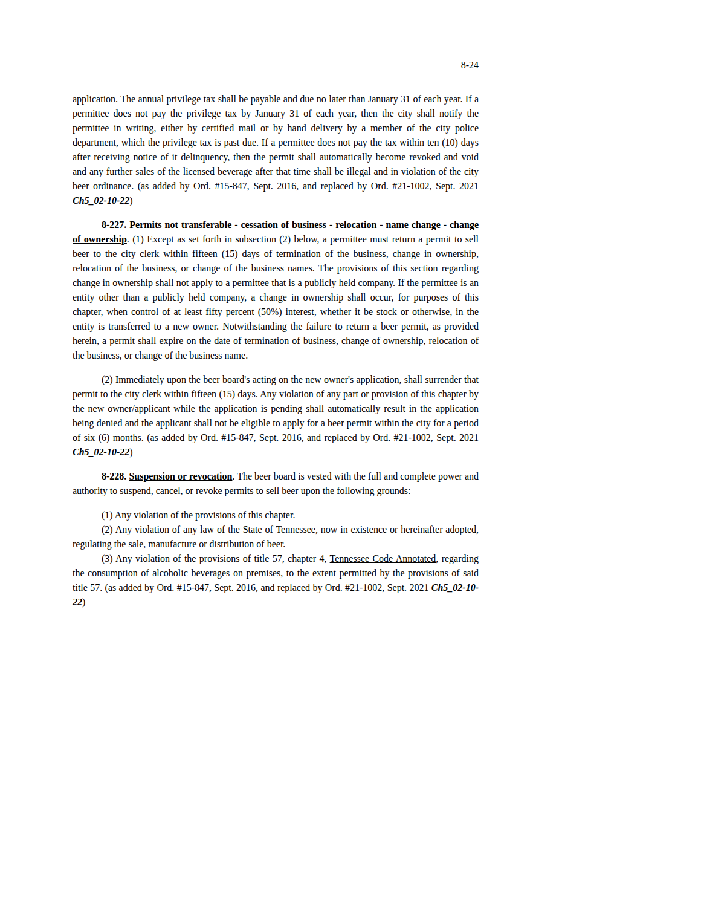8-24
application. The annual privilege tax shall be payable and due no later than January 31 of each year. If a permittee does not pay the privilege tax by January 31 of each year, then the city shall notify the permittee in writing, either by certified mail or by hand delivery by a member of the city police department, which the privilege tax is past due. If a permittee does not pay the tax within ten (10) days after receiving notice of it delinquency, then the permit shall automatically become revoked and void and any further sales of the licensed beverage after that time shall be illegal and in violation of the city beer ordinance. (as added by Ord. #15-847, Sept. 2016, and replaced by Ord. #21-1002, Sept. 2021 Ch5_02-10-22)
8-227. Permits not transferable - cessation of business - relocation - name change - change of ownership. (1) Except as set forth in subsection (2) below, a permittee must return a permit to sell beer to the city clerk within fifteen (15) days of termination of the business, change in ownership, relocation of the business, or change of the business names. The provisions of this section regarding change in ownership shall not apply to a permittee that is a publicly held company. If the permittee is an entity other than a publicly held company, a change in ownership shall occur, for purposes of this chapter, when control of at least fifty percent (50%) interest, whether it be stock or otherwise, in the entity is transferred to a new owner. Notwithstanding the failure to return a beer permit, as provided herein, a permit shall expire on the date of termination of business, change of ownership, relocation of the business, or change of the business name.
(2) Immediately upon the beer board's acting on the new owner's application, shall surrender that permit to the city clerk within fifteen (15) days. Any violation of any part or provision of this chapter by the new owner/applicant while the application is pending shall automatically result in the application being denied and the applicant shall not be eligible to apply for a beer permit within the city for a period of six (6) months. (as added by Ord. #15-847, Sept. 2016, and replaced by Ord. #21-1002, Sept. 2021 Ch5_02-10-22)
8-228. Suspension or revocation. The beer board is vested with the full and complete power and authority to suspend, cancel, or revoke permits to sell beer upon the following grounds:
(1) Any violation of the provisions of this chapter.
(2) Any violation of any law of the State of Tennessee, now in existence or hereinafter adopted, regulating the sale, manufacture or distribution of beer.
(3) Any violation of the provisions of title 57, chapter 4, Tennessee Code Annotated, regarding the consumption of alcoholic beverages on premises, to the extent permitted by the provisions of said title 57. (as added by Ord. #15-847, Sept. 2016, and replaced by Ord. #21-1002, Sept. 2021 Ch5_02-10-22)